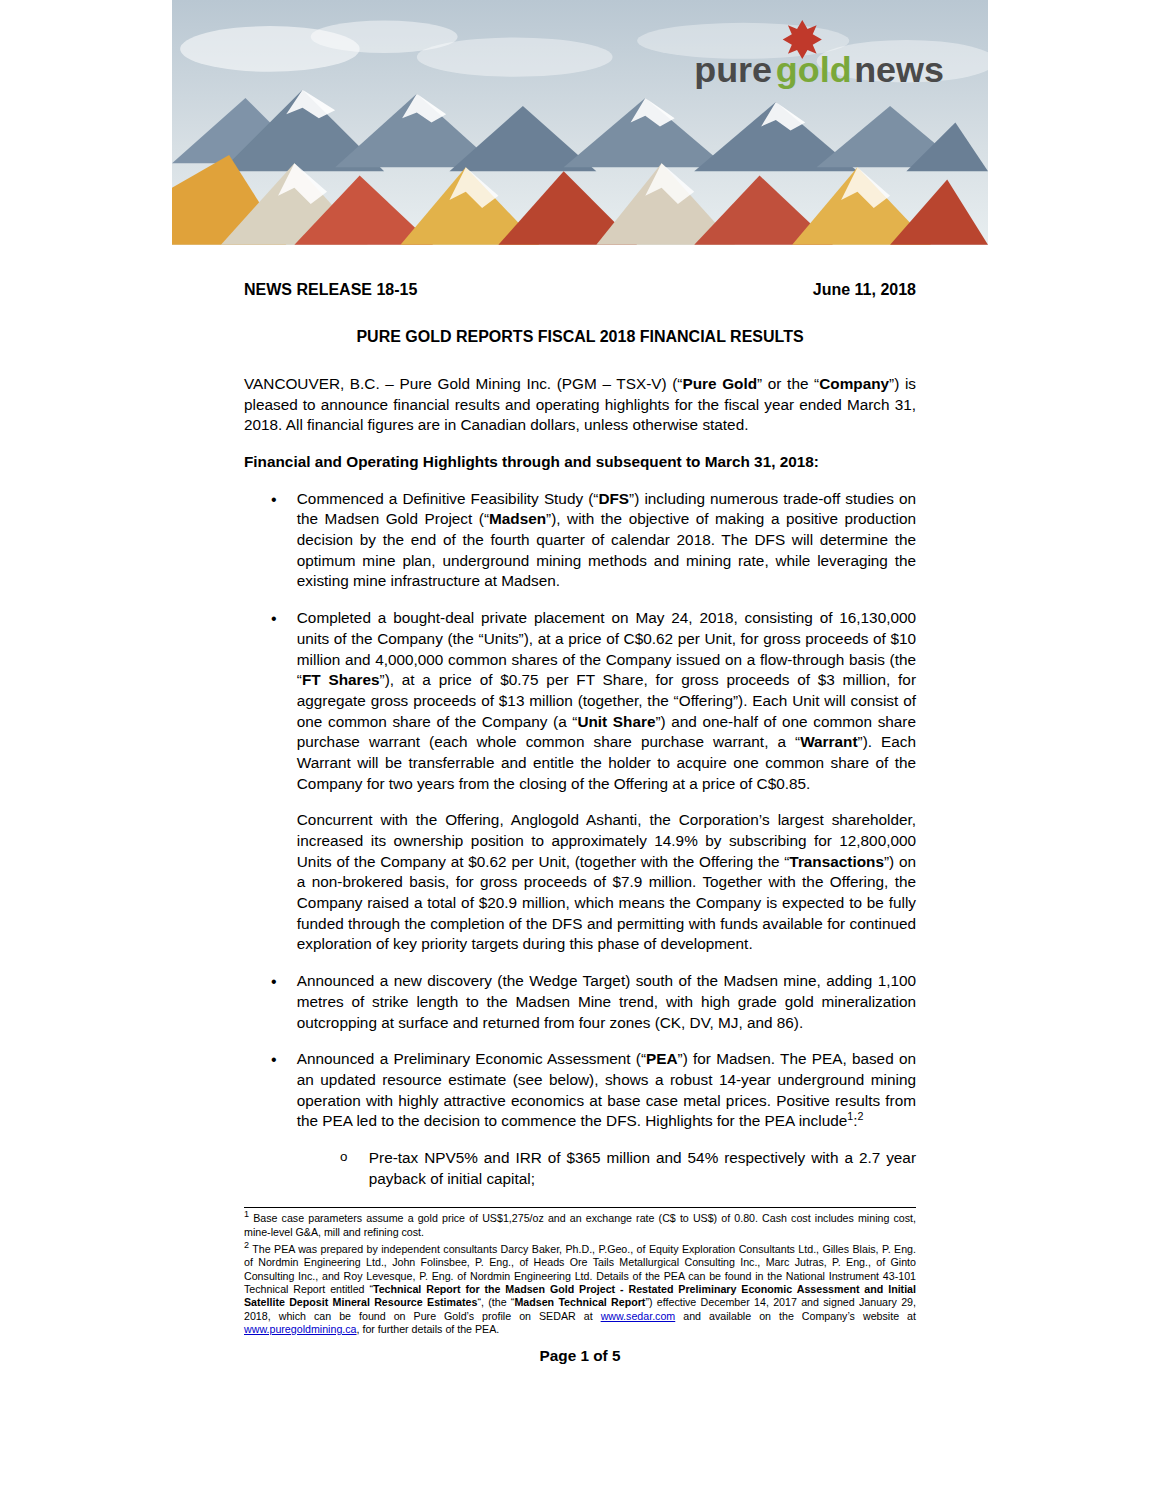pure gold news
NEWS RELEASE 18-15 June 11, 2018
PURE GOLD REPORTS FISCAL 2018 FINANCIAL RESULTS
VANCOUVER, B.C. – Pure Gold Mining Inc. (PGM – TSX-V) (“Pure Gold” or the “Company”) is pleased to announce financial results and operating highlights for the fiscal year ended March 31, 2018. All financial figures are in Canadian dollars, unless otherwise stated.
Financial and Operating Highlights through and subsequent to March 31, 2018:
Commenced a Definitive Feasibility Study (“DFS”) including numerous trade-off studies on the Madsen Gold Project (“Madsen”), with the objective of making a positive production decision by the end of the fourth quarter of calendar 2018. The DFS will determine the optimum mine plan, underground mining methods and mining rate, while leveraging the existing mine infrastructure at Madsen.
Completed a bought-deal private placement on May 24, 2018, consisting of 16,130,000 units of the Company (the “Units”), at a price of C$0.62 per Unit, for gross proceeds of $10 million and 4,000,000 common shares of the Company issued on a flow-through basis (the “FT Shares”), at a price of $0.75 per FT Share, for gross proceeds of $3 million, for aggregate gross proceeds of $13 million (together, the “Offering”). Each Unit will consist of one common share of the Company (a “Unit Share”) and one-half of one common share purchase warrant (each whole common share purchase warrant, a “Warrant”). Each Warrant will be transferrable and entitle the holder to acquire one common share of the Company for two years from the closing of the Offering at a price of C$0.85.
Concurrent with the Offering, Anglogold Ashanti, the Corporation’s largest shareholder, increased its ownership position to approximately 14.9% by subscribing for 12,800,000 Units of the Company at $0.62 per Unit, (together with the Offering the “Transactions”) on a non-brokered basis, for gross proceeds of $7.9 million. Together with the Offering, the Company raised a total of $20.9 million, which means the Company is expected to be fully funded through the completion of the DFS and permitting with funds available for continued exploration of key priority targets during this phase of development.
Announced a new discovery (the Wedge Target) south of the Madsen mine, adding 1,100 metres of strike length to the Madsen Mine trend, with high grade gold mineralization outcropping at surface and returned from four zones (CK, DV, MJ, and 86).
Announced a Preliminary Economic Assessment (“PEA”) for Madsen. The PEA, based on an updated resource estimate (see below), shows a robust 14-year underground mining operation with highly attractive economics at base case metal prices. Positive results from the PEA led to the decision to commence the DFS. Highlights for the PEA include1:2
Pre-tax NPV5% and IRR of $365 million and 54% respectively with a 2.7 year payback of initial capital;
1 Base case parameters assume a gold price of US$1,275/oz and an exchange rate (C$ to US$) of 0.80. Cash cost includes mining cost, mine-level G&A, mill and refining cost.
2 The PEA was prepared by independent consultants Darcy Baker, Ph.D., P.Geo., of Equity Exploration Consultants Ltd., Gilles Blais, P. Eng. of Nordmin Engineering Ltd., John Folinsbee, P. Eng., of Heads Ore Tails Metallurgical Consulting Inc., Marc Jutras, P. Eng., of Ginto Consulting Inc., and Roy Levesque, P. Eng. of Nordmin Engineering Ltd. Details of the PEA can be found in the National Instrument 43-101 Technical Report entitled “Technical Report for the Madsen Gold Project - Restated Preliminary Economic Assessment and Initial Satellite Deposit Mineral Resource Estimates“, (the “Madsen Technical Report”) effective December 14, 2017 and signed January 29, 2018, which can be found on Pure Gold’s profile on SEDAR at www.sedar.com and available on the Company’s website at www.puregoldmining.ca, for further details of the PEA.
Page 1 of 5